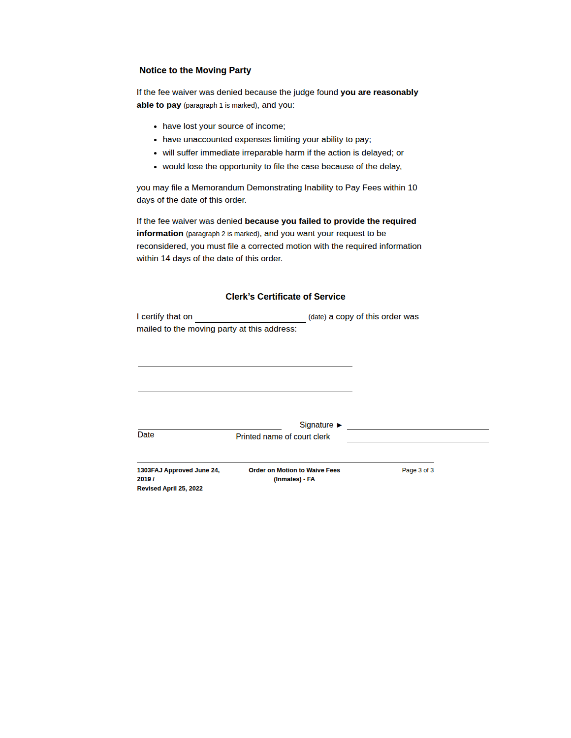Notice to the Moving Party
If the fee waiver was denied because the judge found you are reasonably able to pay (paragraph 1 is marked), and you:
have lost your source of income;
have unaccounted expenses limiting your ability to pay;
will suffer immediate irreparable harm if the action is delayed; or
would lose the opportunity to file the case because of the delay,
you may file a Memorandum Demonstrating Inability to Pay Fees within 10 days of the date of this order.
If the fee waiver was denied because you failed to provide the required information (paragraph 2 is marked), and you want your request to be reconsidered, you must file a corrected motion with the required information within 14 days of the date of this order.
Clerk’s Certificate of Service
I certify that on (date) a copy of this order was mailed to the moving party at this address:
Date
Signature ►
Printed name of court clerk
| 1303FAJ Approved June 24, 2019 / Revised April 25, 2022 | Order on Motion to Waive Fees (Inmates) - FA | Page 3 of 3 |